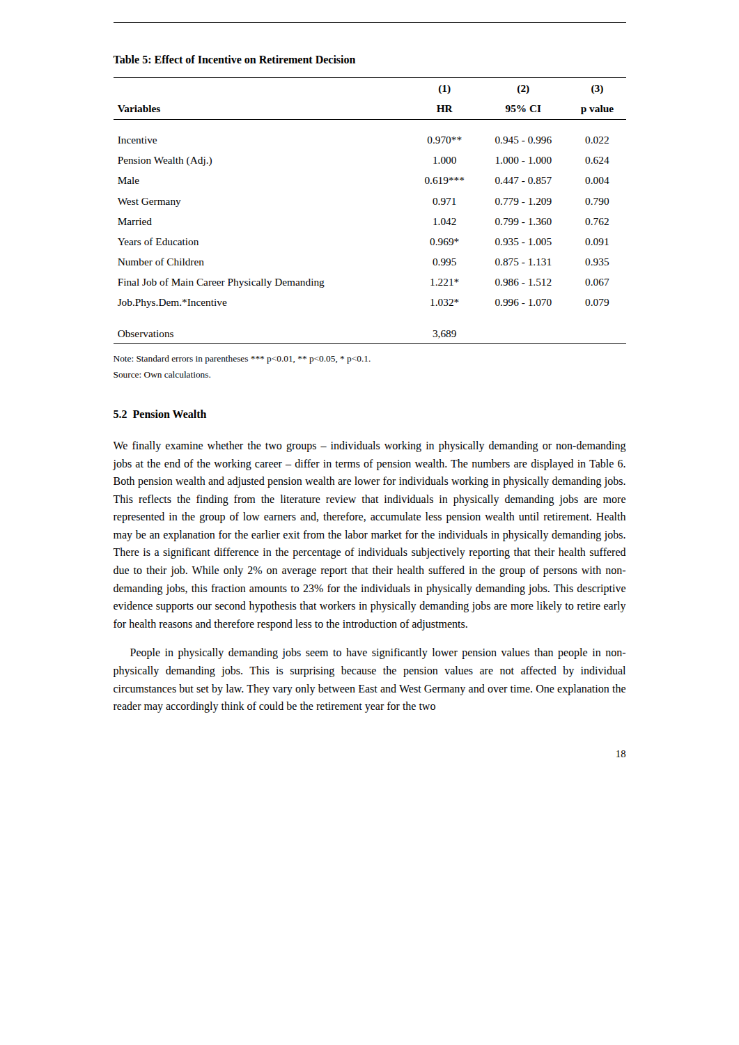Table 5: Effect of Incentive on Retirement Decision
| | (1) | (2) | (3) |
| --- | --- | --- | --- |
| Variables | HR | 95% CI | p value |
| Incentive | 0.970** | 0.945 - 0.996 | 0.022 |
| Pension Wealth (Adj.) | 1.000 | 1.000 - 1.000 | 0.624 |
| Male | 0.619*** | 0.447 - 0.857 | 0.004 |
| West Germany | 0.971 | 0.779 - 1.209 | 0.790 |
| Married | 1.042 | 0.799 - 1.360 | 0.762 |
| Years of Education | 0.969* | 0.935 - 1.005 | 0.091 |
| Number of Children | 0.995 | 0.875 - 1.131 | 0.935 |
| Final Job of Main Career Physically Demanding | 1.221* | 0.986 - 1.512 | 0.067 |
| Job.Phys.Dem.*Incentive | 1.032* | 0.996 - 1.070 | 0.079 |
| Observations | 3,689 | | |
Note: Standard errors in parentheses *** p<0.01, ** p<0.05, * p<0.1.
Source: Own calculations.
5.2 Pension Wealth
We finally examine whether the two groups – individuals working in physically demanding or non-demanding jobs at the end of the working career – differ in terms of pension wealth. The numbers are displayed in Table 6. Both pension wealth and adjusted pension wealth are lower for individuals working in physically demanding jobs. This reflects the finding from the literature review that individuals in physically demanding jobs are more represented in the group of low earners and, therefore, accumulate less pension wealth until retirement. Health may be an explanation for the earlier exit from the labor market for the individuals in physically demanding jobs. There is a significant difference in the percentage of individuals subjectively reporting that their health suffered due to their job. While only 2% on average report that their health suffered in the group of persons with non-demanding jobs, this fraction amounts to 23% for the individuals in physically demanding jobs. This descriptive evidence supports our second hypothesis that workers in physically demanding jobs are more likely to retire early for health reasons and therefore respond less to the introduction of adjustments.
People in physically demanding jobs seem to have significantly lower pension values than people in non-physically demanding jobs. This is surprising because the pension values are not affected by individual circumstances but set by law. They vary only between East and West Germany and over time. One explanation the reader may accordingly think of could be the retirement year for the two
18